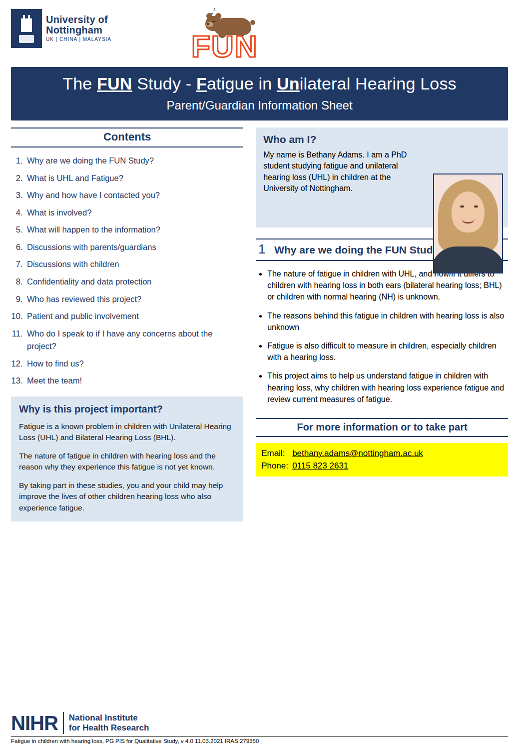University of
Nottingham
UK | CHINA | MALAYSIA
z z Z
FUN
The FUN Study - Fatigue in Unilateral Hearing Loss
Parent/Guardian Information Sheet
Contents
Why are we doing the FUN Study?
What is UHL and Fatigue?
Why and how have I contacted you?
What is involved?
What will happen to the information?
Discussions with parents/guardians
Discussions with children
Confidentiality and data protection
Who has reviewed this project?
Patient and public involvement
Who do I speak to if I have any concerns about the project?
How to find us?
Meet the team!
Why is this project important?
Fatigue is a known problem in children with Unilateral Hearing Loss (UHL) and Bilateral Hearing Loss (BHL).
The nature of fatigue in children with hearing loss and the reason why they experience this fatigue is not yet known.
By taking part in these studies, you and your child may help improve the lives of other children hearing loss who also experience fatigue.
Who am I?
My name is Bethany Adams. I am a PhD student studying fatigue and unilateral hearing loss (UHL) in children at the University of Nottingham.
1
Why are we doing the FUN Study?
The nature of fatigue in children with UHL, and how/if it differs to children with hearing loss in both ears (bilateral hearing loss; BHL) or children with normal hearing (NH) is unknown.
The reasons behind this fatigue in children with hearing loss is also unknown
Fatigue is also difficult to measure in children, especially children with a hearing loss.
This project aims to help us understand fatigue in children with hearing loss, why children with hearing loss experience fatigue and review current measures of fatigue.
For more information or to take part
Email: bethany.adams@nottingham.ac.uk
Phone: 0115 823 2631
NIHR
National Institute
for Health Research
Fatigue in children with hearing loss, PG PIS for Qualitative Study, v 4.0 11.03.2021 IRAS:279350